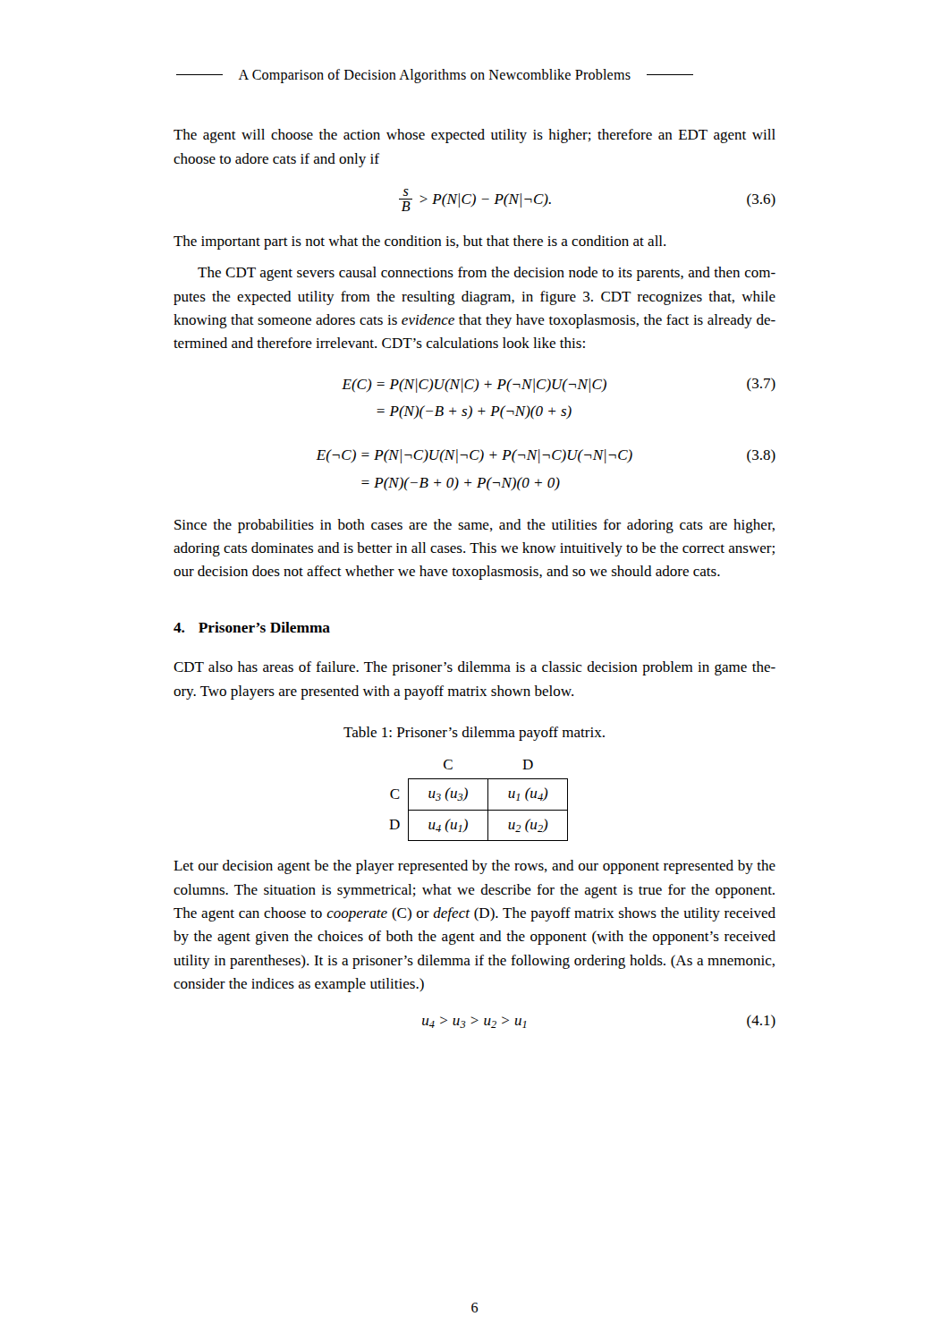A Comparison of Decision Algorithms on Newcomblike Problems
The agent will choose the action whose expected utility is higher; therefore an EDT agent will choose to adore cats if and only if
sB > P(N|C) − P(N|¬C).
(3.6)
The important part is not what the condition is, but that there is a condition at all.
The CDT agent severs causal connections from the decision node to its parents, and then computes the expected utility from the resulting diagram, in figure 3. CDT recognizes that, while knowing that someone adores cats is evidence that they have toxoplasmosis, the fact is already determined and therefore irrelevant. CDT’s calculations look like this:
(3.7)
E(C) =
P(N|C)U(N|C) + P(¬N|C)U(¬N|C)
=
P(N)(−B + s) + P(¬N)(0 + s)
(3.8)
E(¬C) =
P(N|¬C)U(N|¬C) + P(¬N|¬C)U(¬N|¬C)
=
P(N)(−B + 0) + P(¬N)(0 + 0)
Since the probabilities in both cases are the same, and the utilities for adoring cats are higher, adoring cats dominates and is better in all cases. This we know intuitively to be the correct answer; our decision does not affect whether we have toxoplasmosis, and so we should adore cats.
4. Prisoner’s Dilemma
CDT also has areas of failure. The prisoner’s dilemma is a classic decision problem in game theory. Two players are presented with a payoff matrix shown below.
Table 1: Prisoner’s dilemma payoff matrix.
| | C | D |
| C | u 3 (u 3 ) | u 1 (u 4 ) |
| D | u 4 (u 1 ) | u 2 (u 2 ) |
Let our decision agent be the player represented by the rows, and our opponent represented by the columns. The situation is symmetrical; what we describe for the agent is true for the opponent. The agent can choose to cooperate (C) or defect (D). The payoff matrix shows the utility received by the agent given the choices of both the agent and the opponent (with the opponent’s received utility in parentheses). It is a prisoner’s dilemma if the following ordering holds. (As a mnemonic, consider the indices as example utilities.)
u4 > u3 > u2 > u1
(4.1)
6